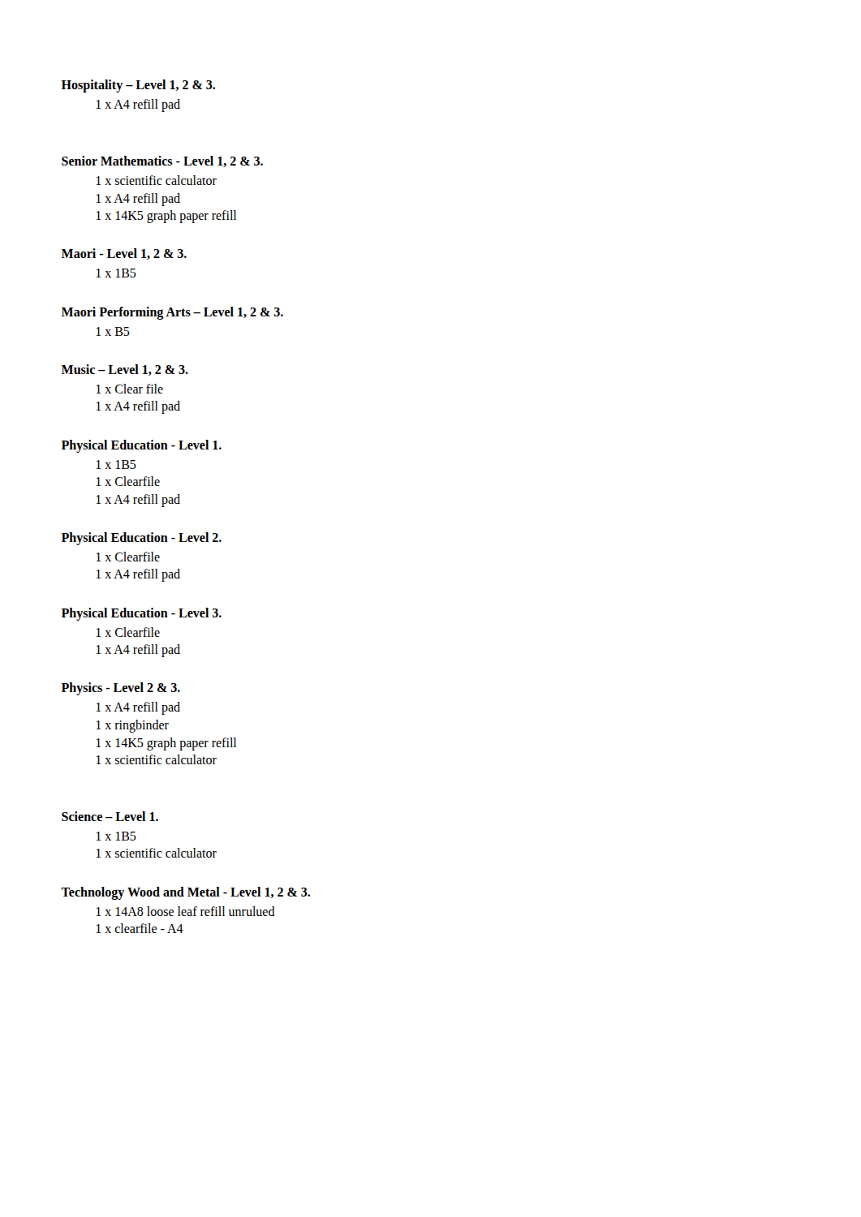Hospitality – Level 1, 2 & 3.
1 x A4 refill pad
Senior Mathematics - Level 1, 2 & 3.
1 x scientific calculator
1 x A4 refill pad
1 x 14K5 graph paper refill
Maori - Level 1, 2 & 3.
1 x 1B5
Maori Performing Arts – Level 1, 2 & 3.
1 x B5
Music – Level 1, 2 & 3.
1 x Clear file
1 x A4 refill pad
Physical Education - Level 1.
1 x 1B5
1 x Clearfile
1 x A4 refill pad
Physical Education - Level 2.
1 x Clearfile
1 x A4 refill pad
Physical Education - Level 3.
1 x Clearfile
1 x A4 refill pad
Physics - Level 2 & 3.
1 x A4 refill pad
1 x ringbinder
1 x 14K5 graph paper refill
1 x scientific calculator
Science – Level 1.
1 x 1B5
1 x scientific calculator
Technology Wood and Metal - Level 1, 2 & 3.
1 x 14A8 loose leaf refill unrulued
1 x clearfile - A4